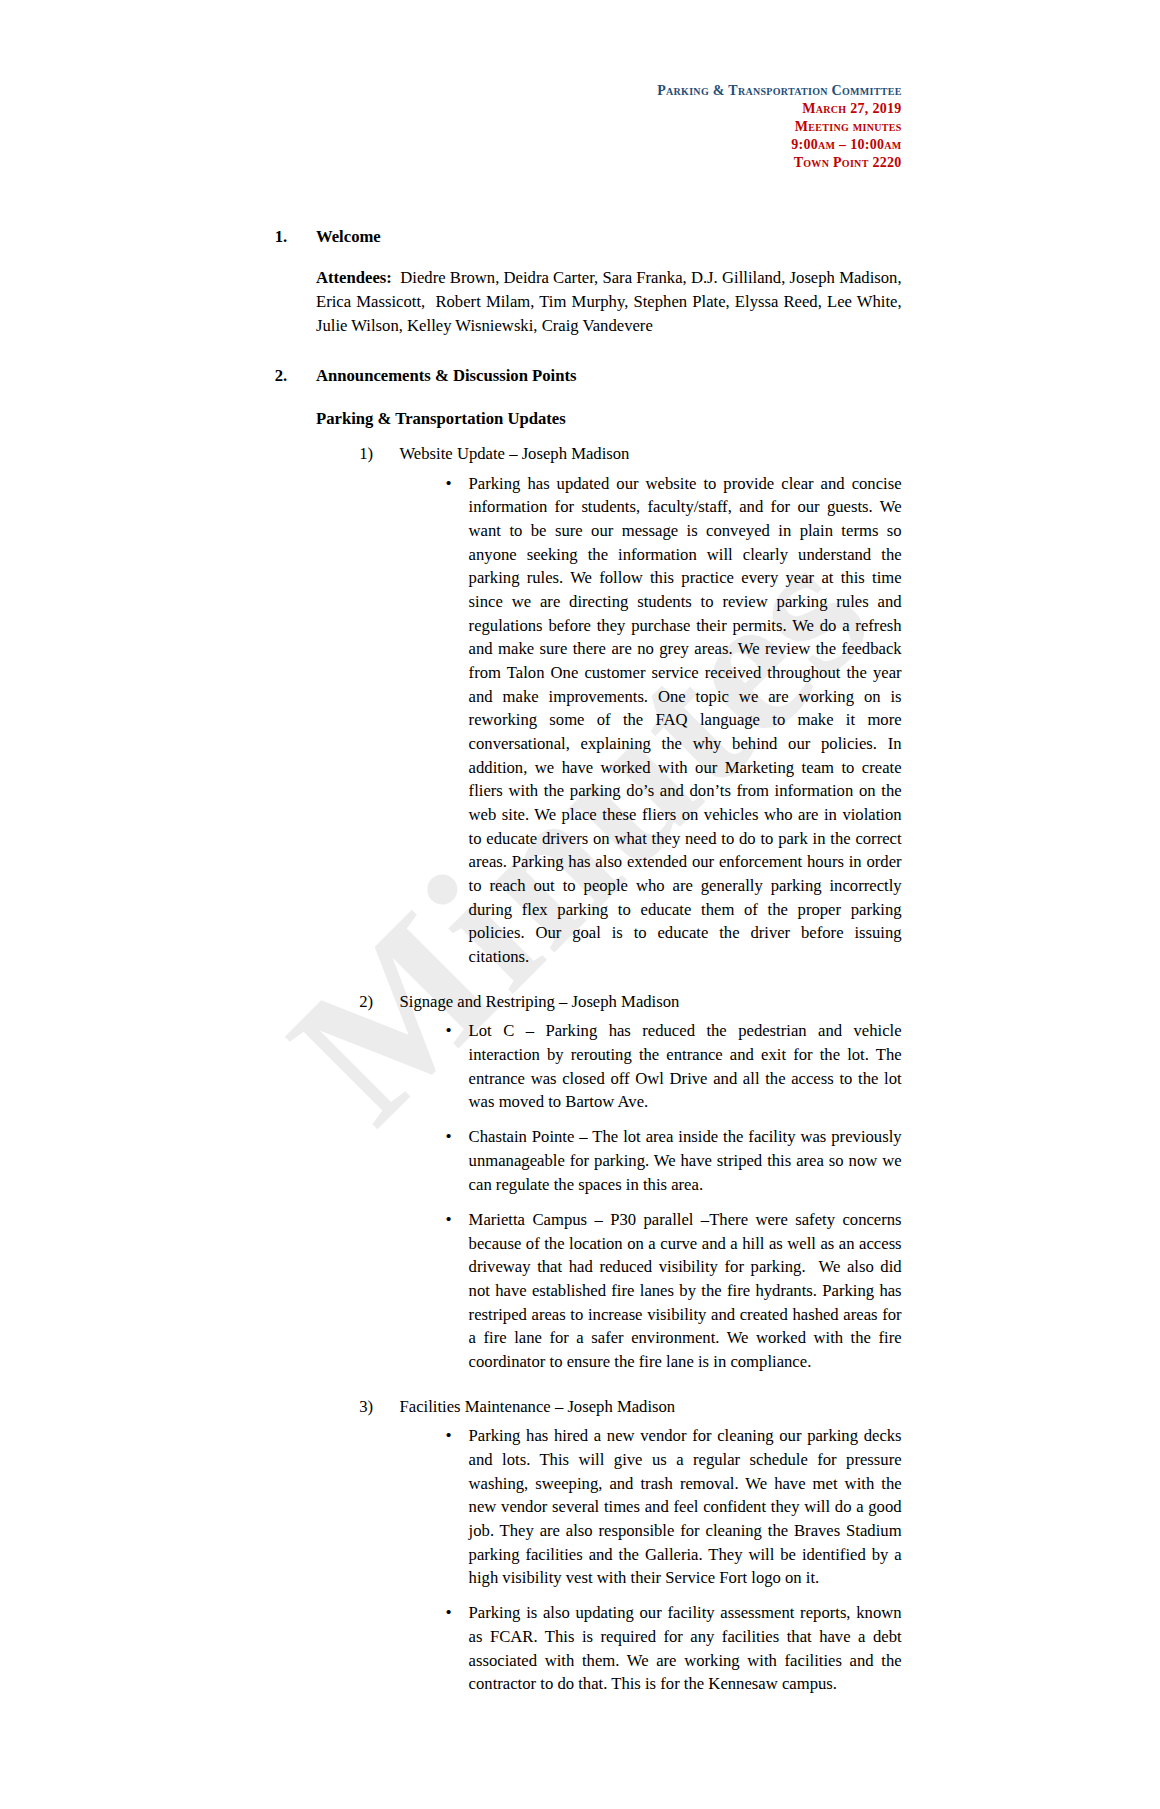Minutes
Parking & Transportation Committee
March 27, 2019
Meeting minutes
9:00am – 10:00am
Town Point 2220
Welcome
Attendees: Diedre Brown, Deidra Carter, Sara Franka, D.J. Gilliland, Joseph Madison, Erica Massicott, Robert Milam, Tim Murphy, Stephen Plate, Elyssa Reed, Lee White, Julie Wilson, Kelley Wisniewski, Craig Vandevere
Announcements & Discussion Points
Parking & Transportation Updates
Website Update – Joseph Madison
Parking has updated our website to provide clear and concise information for students, faculty/staff, and for our guests. We want to be sure our message is conveyed in plain terms so anyone seeking the information will clearly understand the parking rules. We follow this practice every year at this time since we are directing students to review parking rules and regulations before they purchase their permits. We do a refresh and make sure there are no grey areas. We review the feedback from Talon One customer service received throughout the year and make improvements. One topic we are working on is reworking some of the FAQ language to make it more conversational, explaining the why behind our policies. In addition, we have worked with our Marketing team to create fliers with the parking do’s and don’ts from information on the web site. We place these fliers on vehicles who are in violation to educate drivers on what they need to do to park in the correct areas. Parking has also extended our enforcement hours in order to reach out to people who are generally parking incorrectly during flex parking to educate them of the proper parking policies. Our goal is to educate the driver before issuing citations.
Signage and Restriping – Joseph Madison
Lot C – Parking has reduced the pedestrian and vehicle interaction by rerouting the entrance and exit for the lot. The entrance was closed off Owl Drive and all the access to the lot was moved to Bartow Ave.
Chastain Pointe – The lot area inside the facility was previously unmanageable for parking. We have striped this area so now we can regulate the spaces in this area.
Marietta Campus – P30 parallel –There were safety concerns because of the location on a curve and a hill as well as an access driveway that had reduced visibility for parking. We also did not have established fire lanes by the fire hydrants. Parking has restriped areas to increase visibility and created hashed areas for a fire lane for a safer environment. We worked with the fire coordinator to ensure the fire lane is in compliance.
Facilities Maintenance – Joseph Madison
Parking has hired a new vendor for cleaning our parking decks and lots. This will give us a regular schedule for pressure washing, sweeping, and trash removal. We have met with the new vendor several times and feel confident they will do a good job. They are also responsible for cleaning the Braves Stadium parking facilities and the Galleria. They will be identified by a high visibility vest with their Service Fort logo on it.
Parking is also updating our facility assessment reports, known as FCAR. This is required for any facilities that have a debt associated with them. We are working with facilities and the contractor to do that. This is for the Kennesaw campus.